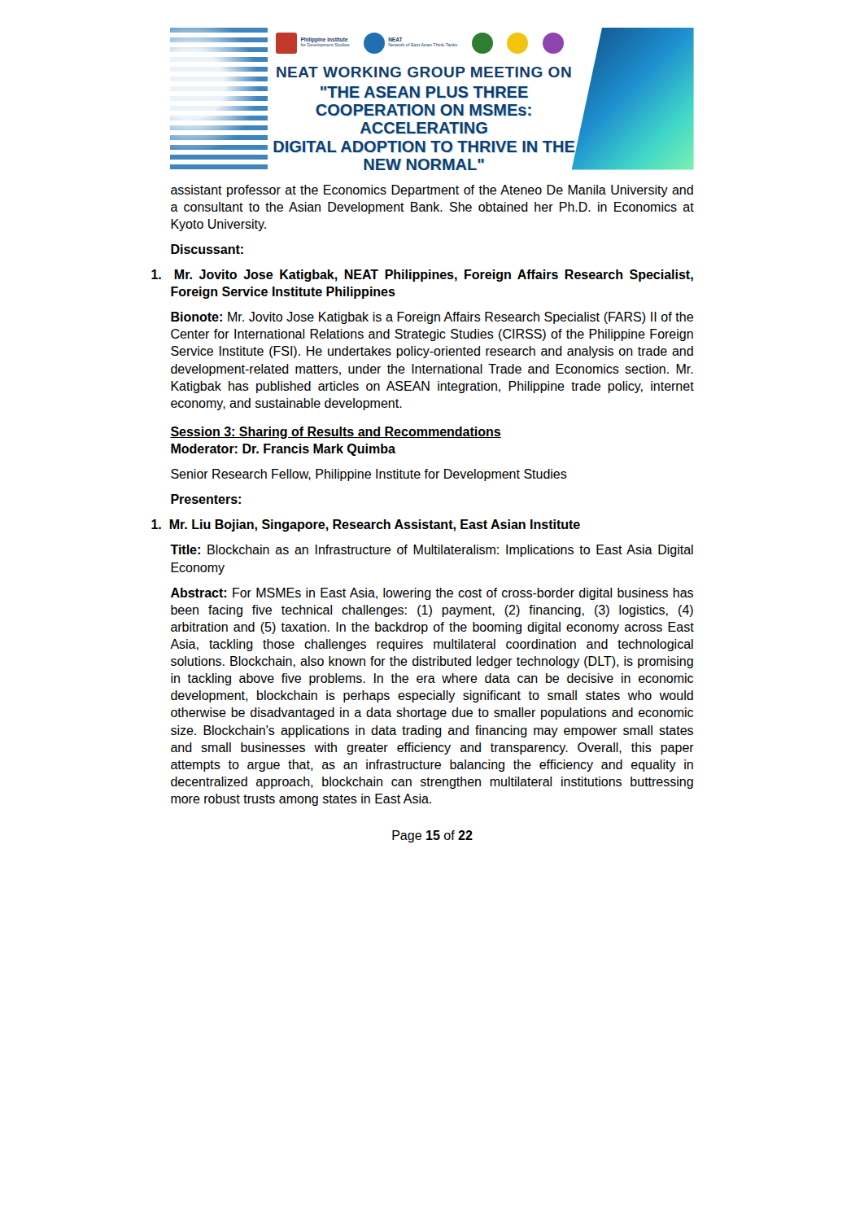Philippine Institutefor Development Studies NEATNetwork of East Asian Think-Tanks
NEAT WORKING GROUP MEETING ON
"THE ASEAN PLUS THREE COOPERATION ON MSMEs: ACCELERATING
DIGITAL ADOPTION TO THRIVE IN THE NEW NORMAL"
21 JULY 2021, 13:00-16:30H GMT +8 via CISCO WEBEX
assistant professor at the Economics Department of the Ateneo De Manila University and a consultant to the Asian Development Bank. She obtained her Ph.D. in Economics at Kyoto University.
Discussant:
1. Mr. Jovito Jose Katigbak, NEAT Philippines, Foreign Affairs Research Specialist, Foreign Service Institute Philippines
Bionote: Mr. Jovito Jose Katigbak is a Foreign Affairs Research Specialist (FARS) II of the Center for International Relations and Strategic Studies (CIRSS) of the Philippine Foreign Service Institute (FSI). He undertakes policy-oriented research and analysis on trade and development-related matters, under the International Trade and Economics section. Mr. Katigbak has published articles on ASEAN integration, Philippine trade policy, internet economy, and sustainable development.
Session 3: Sharing of Results and Recommendations
Moderator: Dr. Francis Mark Quimba
Senior Research Fellow, Philippine Institute for Development Studies
Presenters:
1. Mr. Liu Bojian, Singapore, Research Assistant, East Asian Institute
Title: Blockchain as an Infrastructure of Multilateralism: Implications to East Asia Digital Economy
Abstract: For MSMEs in East Asia, lowering the cost of cross-border digital business has been facing five technical challenges: (1) payment, (2) financing, (3) logistics, (4) arbitration and (5) taxation. In the backdrop of the booming digital economy across East Asia, tackling those challenges requires multilateral coordination and technological solutions. Blockchain, also known for the distributed ledger technology (DLT), is promising in tackling above five problems. In the era where data can be decisive in economic development, blockchain is perhaps especially significant to small states who would otherwise be disadvantaged in a data shortage due to smaller populations and economic size. Blockchain's applications in data trading and financing may empower small states and small businesses with greater efficiency and transparency. Overall, this paper attempts to argue that, as an infrastructure balancing the efficiency and equality in decentralized approach, blockchain can strengthen multilateral institutions buttressing more robust trusts among states in East Asia.
Page 15 of 22